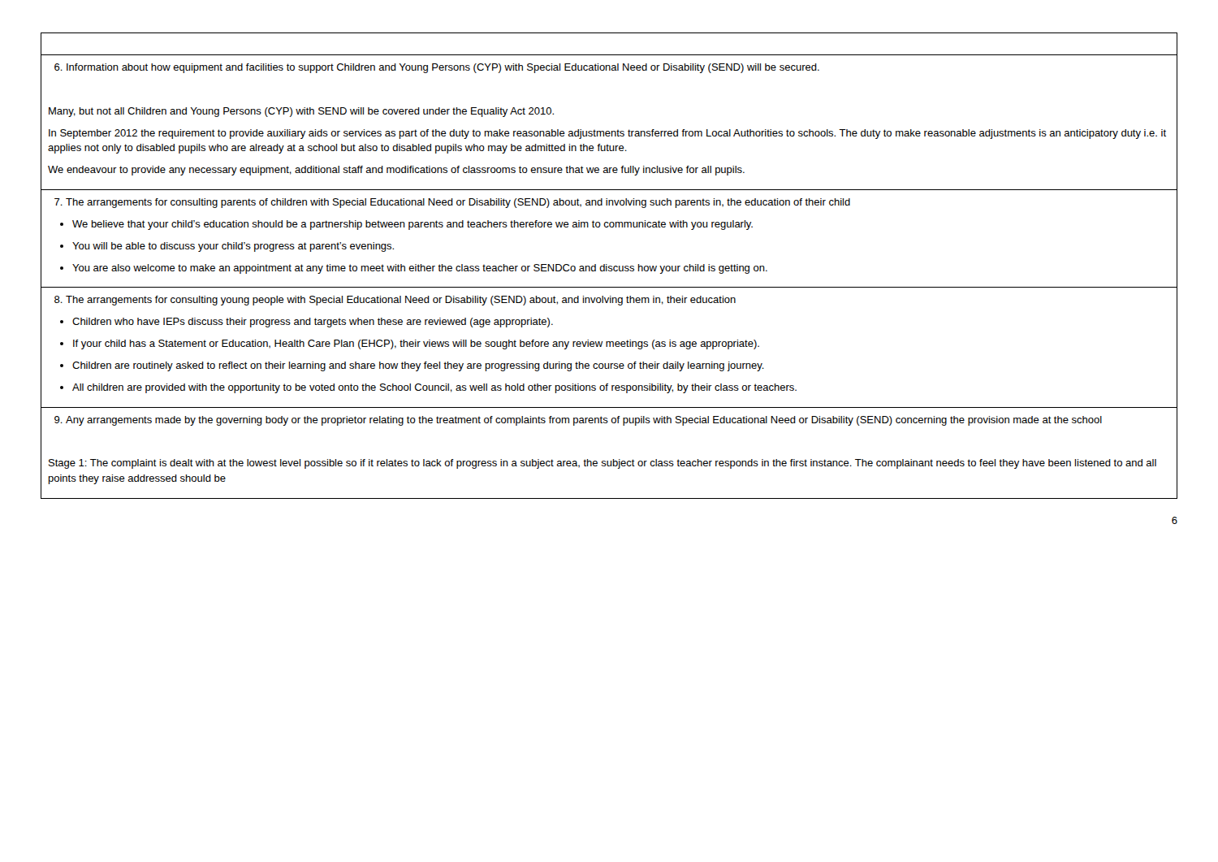| Information about how equipment and facilities to support Children and Young Persons (CYP) with Special Educational Need or Disability (SEND) will be secured. Many, but not all Children and Young Persons (CYP) with SEND will be covered under the Equality Act 2010. In September 2012 the requirement to provide auxiliary aids or services as part of the duty to make reasonable adjustments transferred from Local Authorities to schools. The duty to make reasonable adjustments is an anticipatory duty i.e. it applies not only to disabled pupils who are already at a school but also to disabled pupils who may be admitted in the future. We endeavour to provide any necessary equipment, additional staff and modifications of classrooms to ensure that we are fully inclusive for all pupils. |
| The arrangements for consulting parents of children with Special Educational Need or Disability (SEND) about, and involving such parents in, the education of their child We believe that your child’s education should be a partnership between parents and teachers therefore we aim to communicate with you regularly. You will be able to discuss your child’s progress at parent’s evenings. You are also welcome to make an appointment at any time to meet with either the class teacher or SENDCo and discuss how your child is getting on. |
| The arrangements for consulting young people with Special Educational Need or Disability (SEND) about, and involving them in, their education Children who have IEPs discuss their progress and targets when these are reviewed (age appropriate). If your child has a Statement or Education, Health Care Plan (EHCP), their views will be sought before any review meetings (as is age appropriate). Children are routinely asked to reflect on their learning and share how they feel they are progressing during the course of their daily learning journey. All children are provided with the opportunity to be voted onto the School Council, as well as hold other positions of responsibility, by their class or teachers. |
| Any arrangements made by the governing body or the proprietor relating to the treatment of complaints from parents of pupils with Special Educational Need or Disability (SEND) concerning the provision made at the school Stage 1: The complaint is dealt with at the lowest level possible so if it relates to lack of progress in a subject area, the subject or class teacher responds in the first instance. The complainant needs to feel they have been listened to and all points they raise addressed should be |
6